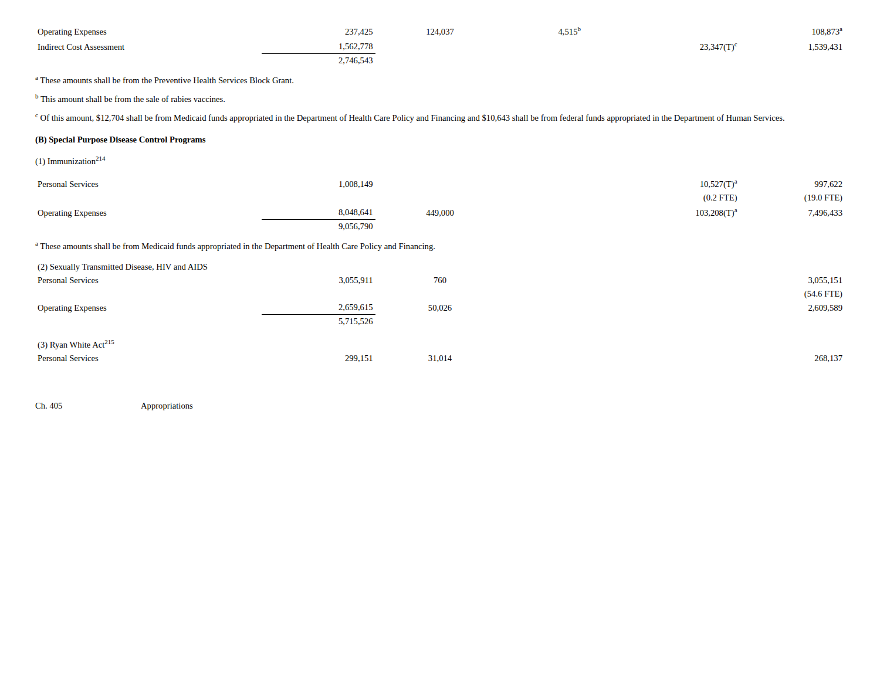| Operating Expenses | 237,425 | 124,037 | 4,515 b | | 108,873 a |
| Indirect Cost Assessment | 1,562,778 | | | 23,347(T) c | 1,539,431 |
| | 2,746,543 | | | | |
a These amounts shall be from the Preventive Health Services Block Grant.
b This amount shall be from the sale of rabies vaccines.
c Of this amount, $12,704 shall be from Medicaid funds appropriated in the Department of Health Care Policy and Financing and $10,643 shall be from federal funds appropriated in the Department of Human Services.
(B) Special Purpose Disease Control Programs
(1) Immunization214
| Personal Services | 1,008,149 | | | 10,527(T) a | 997,622 |
| | | | | (0.2 FTE) | (19.0 FTE) |
| Operating Expenses | 8,048,641 | 449,000 | | 103,208(T) a | 7,496,433 |
| | 9,056,790 | | | | |
a These amounts shall be from Medicaid funds appropriated in the Department of Health Care Policy and Financing.
| (2) Sexually Transmitted Disease, HIV and AIDS | | | | | |
| Personal Services | 3,055,911 | 760 | | | 3,055,151 |
| | | | | | (54.6 FTE) |
| Operating Expenses | 2,659,615 | 50,026 | | | 2,609,589 |
| | 5,715,526 | | | | |
| (3) Ryan White Act 215 | | | | | |
| Personal Services | 299,151 | 31,014 | | | 268,137 |
Ch. 405
Appropriations